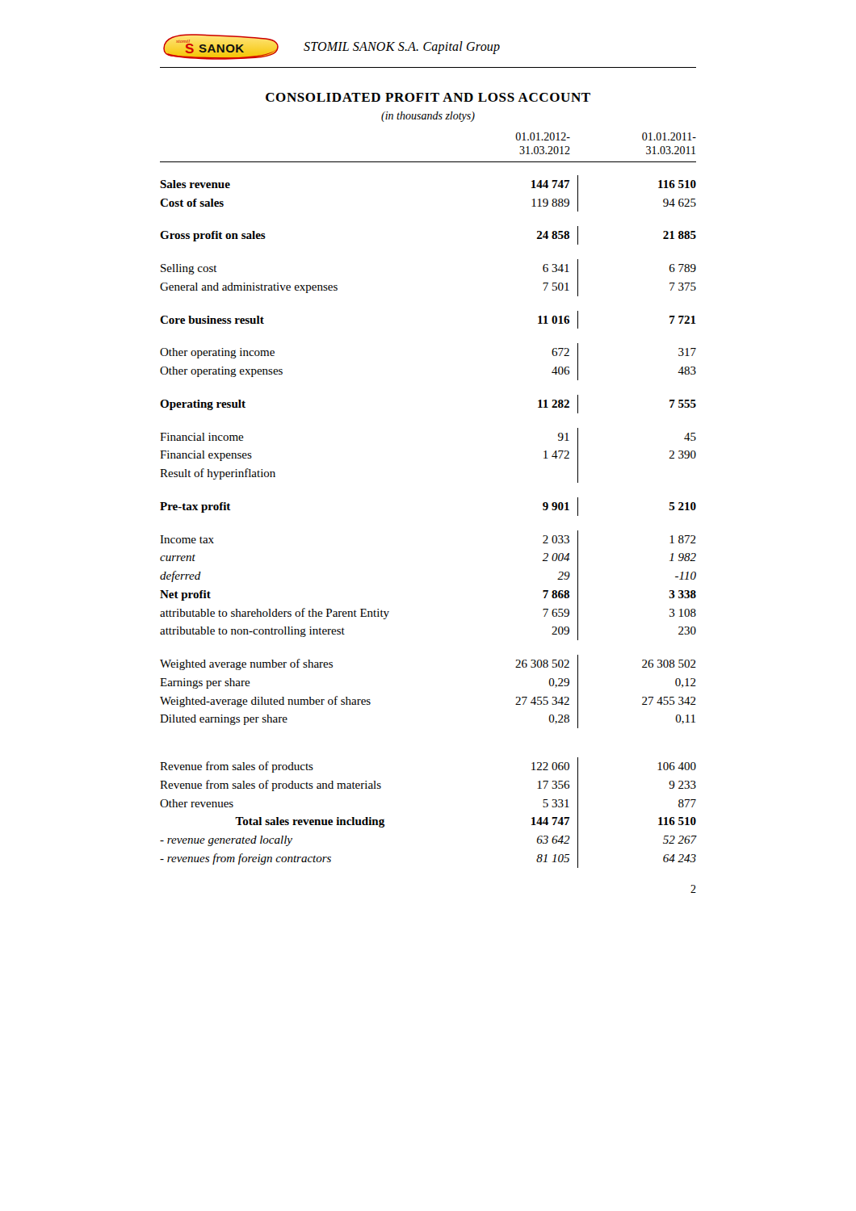stomil SANOK S
STOMIL SANOK S.A. Capital Group
Consolidated profit and loss account
(in thousands zlotys)
| | 01.01.2012- | 01.01.2011- |
| | 31.03.2012 | 31.03.2011 |
| Sales revenue | 144 747 | 116 510 |
| Cost of sales | 119 889 | 94 625 |
| Gross profit on sales | 24 858 | 21 885 |
| Selling cost | 6 341 | 6 789 |
| General and administrative expenses | 7 501 | 7 375 |
| Core business result | 11 016 | 7 721 |
| Other operating income | 672 | 317 |
| Other operating expenses | 406 | 483 |
| Operating result | 11 282 | 7 555 |
| Financial income | 91 | 45 |
| Financial expenses | 1 472 | 2 390 |
| Result of hyperinflation | | |
| Pre-tax profit | 9 901 | 5 210 |
| Income tax | 2 033 | 1 872 |
| current | 2 004 | 1 982 |
| deferred | 29 | -110 |
| Net profit | 7 868 | 3 338 |
| attributable to shareholders of the Parent Entity | 7 659 | 3 108 |
| attributable to non-controlling interest | 209 | 230 |
| Weighted average number of shares | 26 308 502 | 26 308 502 |
| Earnings per share | 0,29 | 0,12 |
| Weighted-average diluted number of shares | 27 455 342 | 27 455 342 |
| Diluted earnings per share | 0,28 | 0,11 |
| Revenue from sales of products | 122 060 | 106 400 |
| Revenue from sales of products and materials | 17 356 | 9 233 |
| Other revenues | 5 331 | 877 |
| Total sales revenue including | 144 747 | 116 510 |
| - revenue generated locally | 63 642 | 52 267 |
| - revenues from foreign contractors | 81 105 | 64 243 |
2